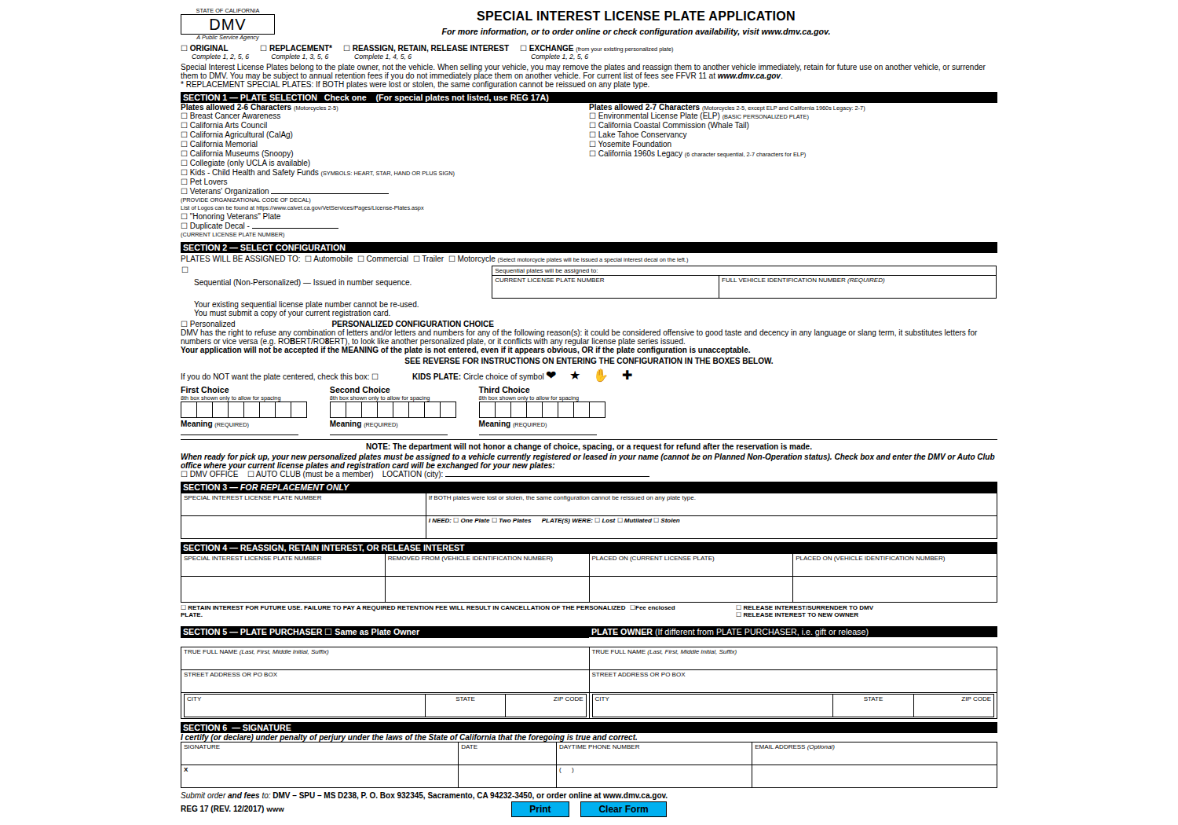STATE OF CALIFORNIA
DMV
A Public Service Agency
SPECIAL INTEREST LICENSE PLATE APPLICATION
For more information, or to order online or check configuration availability, visit www.dmv.ca.gov.
☐ ORIGINAL
Complete 1, 2, 5, 6
☐ REPLACEMENT*
Complete 1, 3, 5, 6
☐ REASSIGN, RETAIN, RELEASE INTEREST
Complete 1, 4, 5, 6
☐ EXCHANGE (from your existing personalized plate)
Complete 1, 2, 5, 6
Special Interest License Plates belong to the plate owner, not the vehicle. When selling your vehicle, you may remove the plates and reassign them to another vehicle immediately, retain for future use on another vehicle, or surrender them to DMV. You may be subject to annual retention fees if you do not immediately place them on another vehicle. For current list of fees see FFVR 11 at www.dmv.ca.gov.
* REPLACEMENT SPECIAL PLATES: If BOTH plates were lost or stolen, the same configuration cannot be reissued on any plate type.
SECTION 1 — PLATE SELECTION Check one (For special plates not listed, use REG 17A)
Plates allowed 2-6 Characters (Motorcycles 2-5)
☐ Breast Cancer Awareness
☐ California Arts Council
☐ California Agricultural (CalAg)
☐ California Memorial
☐ California Museums (Snoopy)
☐ Collegiate (only UCLA is available)
☐ Kids - Child Health and Safety Funds (SYMBOLS: HEART, STAR, HAND OR PLUS SIGN)
☐ Pet Lovers
☐ Veterans' Organization
(PROVIDE ORGANIZATIONAL CODE OF DECAL)
List of Logos can be found at https://www.calvet.ca.gov/VetServices/Pages/License-Plates.aspx
☐ "Honoring Veterans" Plate
☐ Duplicate Decal -
(CURRENT LICENSE PLATE NUMBER)
Plates allowed 2-7 Characters (Motorcycles 2-5, except ELP and California 1960s Legacy: 2-7)
☐ Environmental License Plate (ELP) (BASIC PERSONALIZED PLATE)
☐ California Coastal Commission (Whale Tail)
☐ Lake Tahoe Conservancy
☐ Yosemite Foundation
☐ California 1960s Legacy (6 character sequential, 2-7 characters for ELP)
SECTION 2 — SELECT CONFIGURATION
PLATES WILL BE ASSIGNED TO: ☐ Automobile ☐ Commercial ☐ Trailer ☐ Motorcycle (Select motorcycle plates will be issued a special interest decal on the left.)
| ☐ | Sequential (Non-Personalized) — Issued in number sequence. | / Sequential plates will be assigned to: / / CURRENT LICENSE PLATE NUMBER / FULL VEHICLE IDENTIFICATION NUMBER (REQUIRED) / |
| | Your existing sequential license plate number cannot be re-used. You must submit a copy of your current registration card. |
☐ Personalized PERSONALIZED CONFIGURATION CHOICE
DMV has the right to refuse any combination of letters and/or letters and numbers for any of the following reason(s): it could be considered offensive to good taste and decency in any language or slang term, it substitutes letters for numbers or vice versa (e.g. ROBERT/RO8 ERT), to look like another personalized plate, or it conflicts with any regular license plate series issued.
Your application will not be accepted if the MEANING of the plate is not entered, even if it appears obvious, OR if the plate configuration is unacceptable.
SEE REVERSE FOR INSTRUCTIONS ON ENTERING THE CONFIGURATION IN THE BOXES BELOW.
If you do NOT want the plate centered, check this box: ☐ KIDS PLATE: Circle choice of symbol ❤ ★ ✋ ✚
First Choice
8th box shown only to allow for spacing
Meaning (REQUIRED)
Second Choice
8th box shown only to allow for spacing
Meaning (REQUIRED)
Third Choice
8th box shown only to allow for spacing
Meaning (REQUIRED)
NOTE: The department will not honor a change of choice, spacing, or a request for refund after the reservation is made.
When ready for pick up, your new personalized plates must be assigned to a vehicle currently registered or leased in your name (cannot be on Planned Non-Operation status). Check box and enter the DMV or Auto Club office where your current license plates and registration card will be exchanged for your new plates:
☐ DMV OFFICE ☐ AUTO CLUB (must be a member) LOCATION (city):
SECTION 3 — FOR REPLACEMENT ONLY
| SPECIAL INTEREST LICENSE PLATE NUMBER | If BOTH plates were lost or stolen, the same configuration cannot be reissued on any plate type. |
| | I NEED: ☐ One Plate ☐ Two Plates PLATE(S) WERE: ☐ Lost ☐ Mutilated ☐ Stolen |
SECTION 4 — REASSIGN, RETAIN INTEREST, OR RELEASE INTEREST
| SPECIAL INTEREST LICENSE PLATE NUMBER | REMOVED FROM (VEHICLE IDENTIFICATION NUMBER) | PLACED ON (CURRENT LICENSE PLATE) | PLACED ON (VEHICLE IDENTIFICATION NUMBER) |
| --- | --- | --- | --- |
| ☐ RETAIN INTEREST FOR FUTURE USE. FAILURE TO PAY A REQUIRED RETENTION FEE WILL RESULT IN CANCELLATION OF THE PERSONALIZED PLATE. | ☐ Fee enclosed | ☐ RELEASE INTEREST/SURRENDER TO DMV ☐ RELEASE INTEREST TO NEW OWNER |
| SECTION 5 — PLATE PURCHASER ☐ Same as Plate Owner | PLATE OWNER (If different from PLATE PURCHASER, i.e. gift or release) |
| TRUE FULL NAME (Last, First, Middle Initial, Suffix) | TRUE FULL NAME (Last, First, Middle Initial, Suffix) |
| STREET ADDRESS OR PO BOX | STREET ADDRESS OR PO BOX |
| / CITY / STATE / ZIP CODE / | / CITY / STATE / ZIP CODE / |
SECTION 6 — SIGNATURE
I certify (or declare) under penalty of perjury under the laws of the State of California that the foregoing is true and correct.
| SIGNATURE | DATE | DAYTIME PHONE NUMBER | EMAIL ADDRESS (Optional) |
| --- | --- | --- | --- |
| X | | ( ) | |
Submit order and fees to: DMV – SPU – MS D238, P. O. Box 932345, Sacramento, CA 94232-3450, or order online at www.dmv.ca.gov.
REG 17 (REV. 12/2017) WWW
Print Clear Form